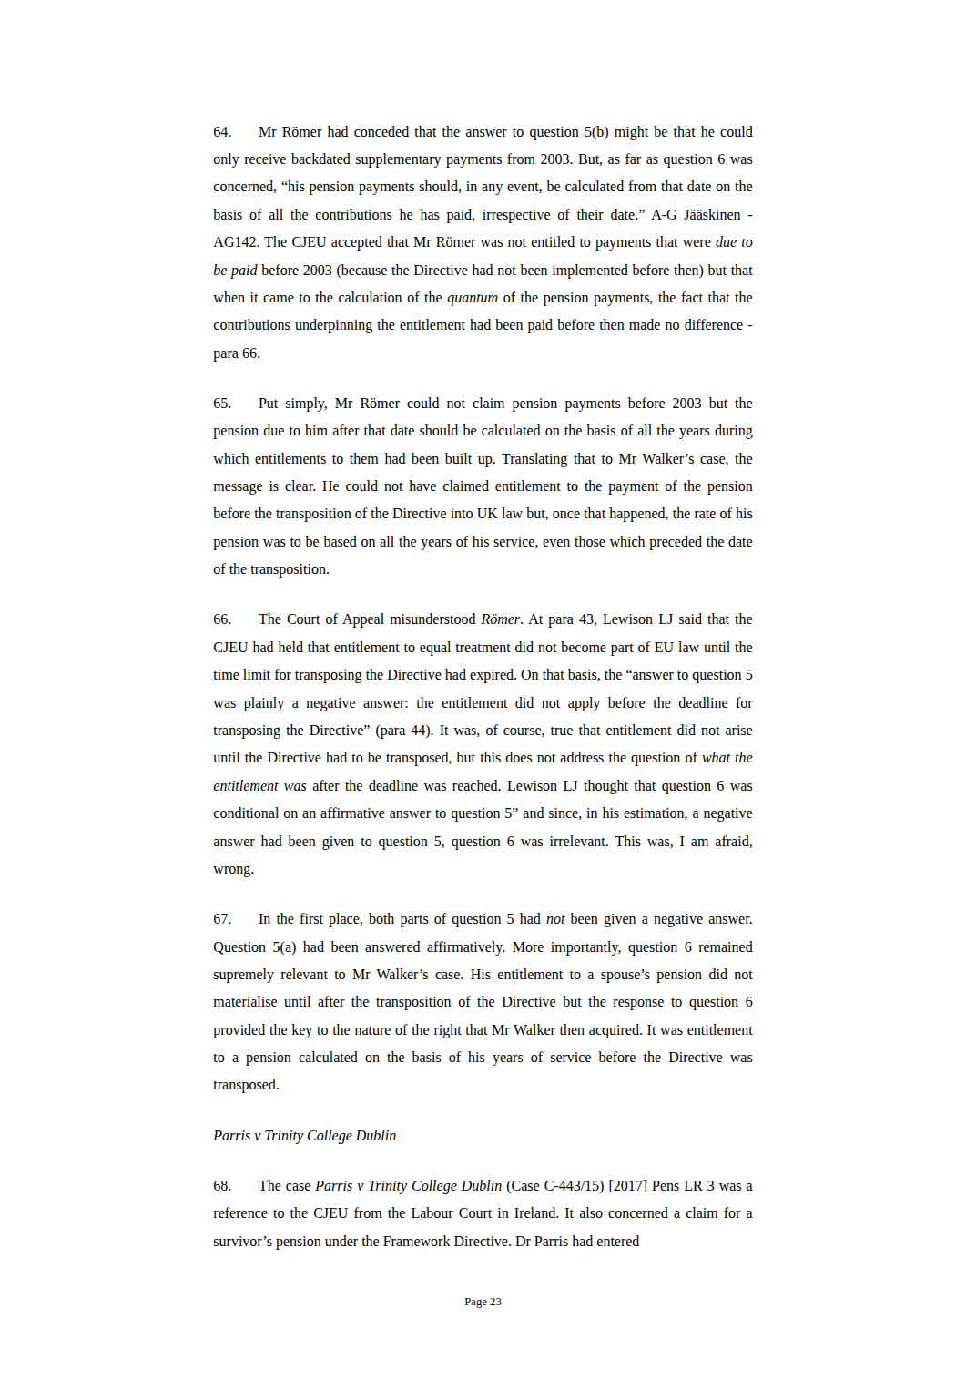64. Mr Römer had conceded that the answer to question 5(b) might be that he could only receive backdated supplementary payments from 2003. But, as far as question 6 was concerned, “his pension payments should, in any event, be calculated from that date on the basis of all the contributions he has paid, irrespective of their date.” A-G Jääskinen - AG142. The CJEU accepted that Mr Römer was not entitled to payments that were due to be paid before 2003 (because the Directive had not been implemented before then) but that when it came to the calculation of the quantum of the pension payments, the fact that the contributions underpinning the entitlement had been paid before then made no difference - para 66.
65. Put simply, Mr Römer could not claim pension payments before 2003 but the pension due to him after that date should be calculated on the basis of all the years during which entitlements to them had been built up. Translating that to Mr Walker’s case, the message is clear. He could not have claimed entitlement to the payment of the pension before the transposition of the Directive into UK law but, once that happened, the rate of his pension was to be based on all the years of his service, even those which preceded the date of the transposition.
66. The Court of Appeal misunderstood Römer. At para 43, Lewison LJ said that the CJEU had held that entitlement to equal treatment did not become part of EU law until the time limit for transposing the Directive had expired. On that basis, the “answer to question 5 was plainly a negative answer: the entitlement did not apply before the deadline for transposing the Directive” (para 44). It was, of course, true that entitlement did not arise until the Directive had to be transposed, but this does not address the question of what the entitlement was after the deadline was reached. Lewison LJ thought that question 6 was conditional on an affirmative answer to question 5” and since, in his estimation, a negative answer had been given to question 5, question 6 was irrelevant. This was, I am afraid, wrong.
67. In the first place, both parts of question 5 had not been given a negative answer. Question 5(a) had been answered affirmatively. More importantly, question 6 remained supremely relevant to Mr Walker’s case. His entitlement to a spouse’s pension did not materialise until after the transposition of the Directive but the response to question 6 provided the key to the nature of the right that Mr Walker then acquired. It was entitlement to a pension calculated on the basis of his years of service before the Directive was transposed.
Parris v Trinity College Dublin
68. The case Parris v Trinity College Dublin (Case C-443/15) [2017] Pens LR 3 was a reference to the CJEU from the Labour Court in Ireland. It also concerned a claim for a survivor’s pension under the Framework Directive. Dr Parris had entered
Page 23